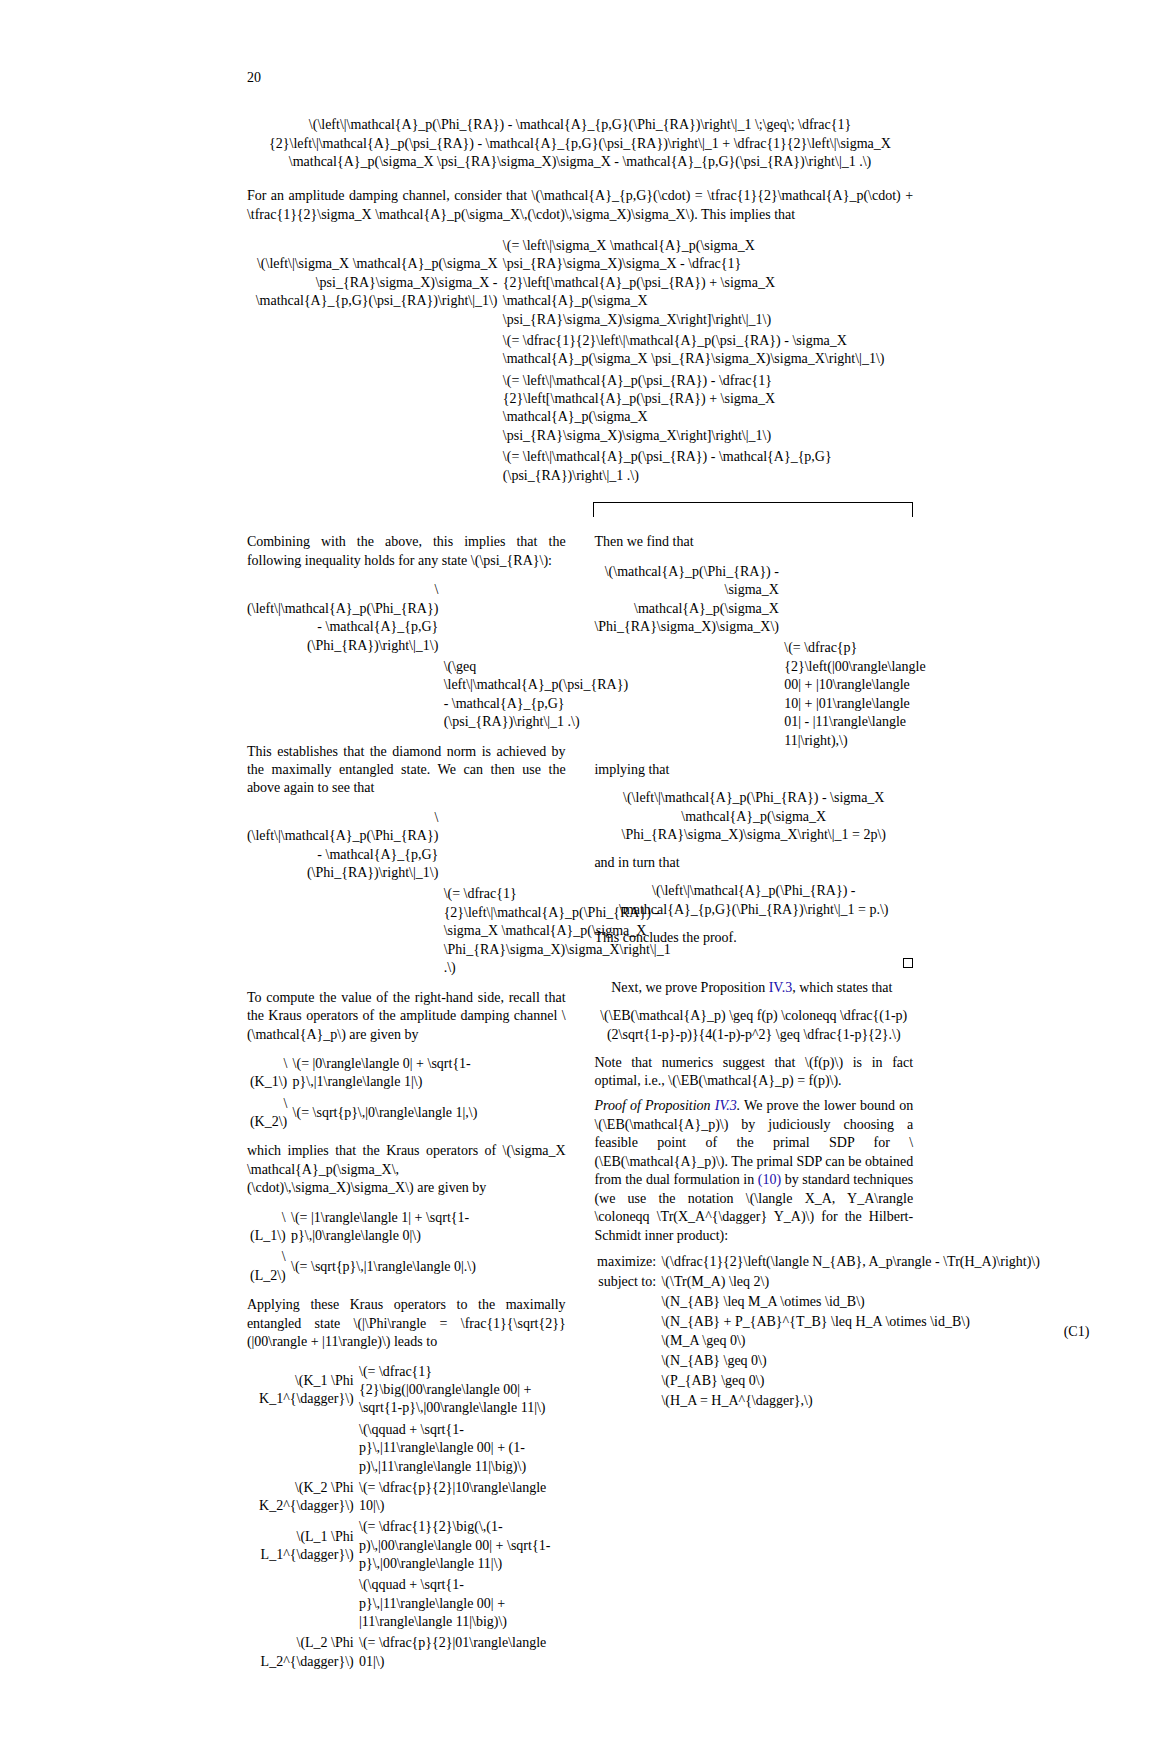20
\(\left\|\mathcal{A}_p(\Phi_{RA}) - \mathcal{A}_{p,G}(\Phi_{RA})\right\|_1 \;\geq\; \dfrac{1}{2}\left\|\mathcal{A}_p(\psi_{RA}) - \mathcal{A}_{p,G}(\psi_{RA})\right\|_1 + \dfrac{1}{2}\left\|\sigma_X \mathcal{A}_p(\sigma_X \psi_{RA}\sigma_X)\sigma_X - \mathcal{A}_{p,G}(\psi_{RA})\right\|_1 .\)
For an amplitude damping channel, consider that \(\mathcal{A}_{p,G}(\cdot) = \tfrac{1}{2}\mathcal{A}_p(\cdot) + \tfrac{1}{2}\sigma_X \mathcal{A}_p(\sigma_X\,(\cdot)\,\sigma_X)\sigma_X\). This implies that
\(\left\|\sigma_X \mathcal{A}_p(\sigma_X \psi_{RA}\sigma_X)\sigma_X - \mathcal{A}_{p,G}(\psi_{RA})\right\|_1\)
\(= \left\|\sigma_X \mathcal{A}_p(\sigma_X \psi_{RA}\sigma_X)\sigma_X - \dfrac{1}{2}\left[\mathcal{A}_p(\psi_{RA}) + \sigma_X \mathcal{A}_p(\sigma_X \psi_{RA}\sigma_X)\sigma_X\right]\right\|_1\)
\(= \dfrac{1}{2}\left\|\mathcal{A}_p(\psi_{RA}) - \sigma_X \mathcal{A}_p(\sigma_X \psi_{RA}\sigma_X)\sigma_X\right\|_1\)
\(= \left\|\mathcal{A}_p(\psi_{RA}) - \dfrac{1}{2}\left[\mathcal{A}_p(\psi_{RA}) + \sigma_X \mathcal{A}_p(\sigma_X \psi_{RA}\sigma_X)\sigma_X\right]\right\|_1\)
\(= \left\|\mathcal{A}_p(\psi_{RA}) - \mathcal{A}_{p,G}(\psi_{RA})\right\|_1 .\)
Combining with the above, this implies that the following inequality holds for any state \(\psi_{RA}\):
\(\left\|\mathcal{A}_p(\Phi_{RA}) - \mathcal{A}_{p,G}(\Phi_{RA})\right\|_1\)
\(\geq \left\|\mathcal{A}_p(\psi_{RA}) - \mathcal{A}_{p,G}(\psi_{RA})\right\|_1 .\)
This establishes that the diamond norm is achieved by the maximally entangled state. We can then use the above again to see that
\(\left\|\mathcal{A}_p(\Phi_{RA}) - \mathcal{A}_{p,G}(\Phi_{RA})\right\|_1\)
\(= \dfrac{1}{2}\left\|\mathcal{A}_p(\Phi_{RA}) - \sigma_X \mathcal{A}_p(\sigma_X \Phi_{RA}\sigma_X)\sigma_X\right\|_1 .\)
To compute the value of the right-hand side, recall that the Kraus operators of the amplitude damping channel \(\mathcal{A}_p\) are given by
\(K_1\)
\(= |0\rangle\langle 0| + \sqrt{1-p}\,|1\rangle\langle 1|\)
\(K_2\)
\(= \sqrt{p}\,|0\rangle\langle 1|,\)
which implies that the Kraus operators of \(\sigma_X \mathcal{A}_p(\sigma_X\,(\cdot)\,\sigma_X)\sigma_X\) are given by
\(L_1\)
\(= |1\rangle\langle 1| + \sqrt{1-p}\,|0\rangle\langle 0|\)
\(L_2\)
\(= \sqrt{p}\,|1\rangle\langle 0|.\)
Applying these Kraus operators to the maximally entangled state \(|\Phi\rangle = \frac{1}{\sqrt{2}}(|00\rangle + |11\rangle)\) leads to
\(K_1 \Phi K_1^{\dagger}\)
\(= \dfrac{1}{2}\big(|00\rangle\langle 00| + \sqrt{1-p}\,|00\rangle\langle 11|\)
\(\qquad + \sqrt{1-p}\,|11\rangle\langle 00| + (1-p)\,|11\rangle\langle 11|\big)\)
\(K_2 \Phi K_2^{\dagger}\)
\(= \dfrac{p}{2}|10\rangle\langle 10|\)
\(L_1 \Phi L_1^{\dagger}\)
\(= \dfrac{1}{2}\big(\,(1-p)\,|00\rangle\langle 00| + \sqrt{1-p}\,|00\rangle\langle 11|\)
\(\qquad + \sqrt{1-p}\,|11\rangle\langle 00| + |11\rangle\langle 11|\big)\)
\(L_2 \Phi L_2^{\dagger}\)
\(= \dfrac{p}{2}|01\rangle\langle 01|\)
Then we find that
\(\mathcal{A}_p(\Phi_{RA}) - \sigma_X \mathcal{A}_p(\sigma_X \Phi_{RA}\sigma_X)\sigma_X\)
\(= \dfrac{p}{2}\left(|00\rangle\langle 00| + |10\rangle\langle 10| + |01\rangle\langle 01| - |11\rangle\langle 11|\right),\)
implying that
\(\left\|\mathcal{A}_p(\Phi_{RA}) - \sigma_X \mathcal{A}_p(\sigma_X \Phi_{RA}\sigma_X)\sigma_X\right\|_1 = 2p\)
and in turn that
\(\left\|\mathcal{A}_p(\Phi_{RA}) - \mathcal{A}_{p,G}(\Phi_{RA})\right\|_1 = p.\)
This concludes the proof.
Next, we prove Proposition IV.3, which states that
\(\EB(\mathcal{A}_p) \geq f(p) \coloneqq \dfrac{(1-p)(2\sqrt{1-p}-p)}{4(1-p)-p^2} \geq \dfrac{1-p}{2}.\)
Note that numerics suggest that \(f(p)\) is in fact optimal, i.e., \(\EB(\mathcal{A}_p) = f(p)\).
Proof of Proposition IV.3. We prove the lower bound on \(\EB(\mathcal{A}_p)\) by judiciously choosing a feasible point of the primal SDP for \(\EB(\mathcal{A}_p)\). The primal SDP can be obtained from the dual formulation in (10) by standard techniques (we use the notation \(\langle X_A, Y_A\rangle \coloneqq \Tr(X_A^{\dagger} Y_A)\) for the Hilbert-Schmidt inner product):
| maximize: | \(\dfrac{1}{2}\left(\langle N_{AB}, A_p\rangle - \Tr(H_A)\right)\) | |
| subject to: | \(\Tr(M_A) \leq 2\) | |
| | \(N_{AB} \leq M_A \otimes \id_B\) | |
| | \(N_{AB} + P_{AB}^{T_B} \leq H_A \otimes \id_B\) | (C1) |
| | \(M_A \geq 0\) |
| | \(N_{AB} \geq 0\) | |
| | \(P_{AB} \geq 0\) | |
| | \(H_A = H_A^{\dagger},\) | |